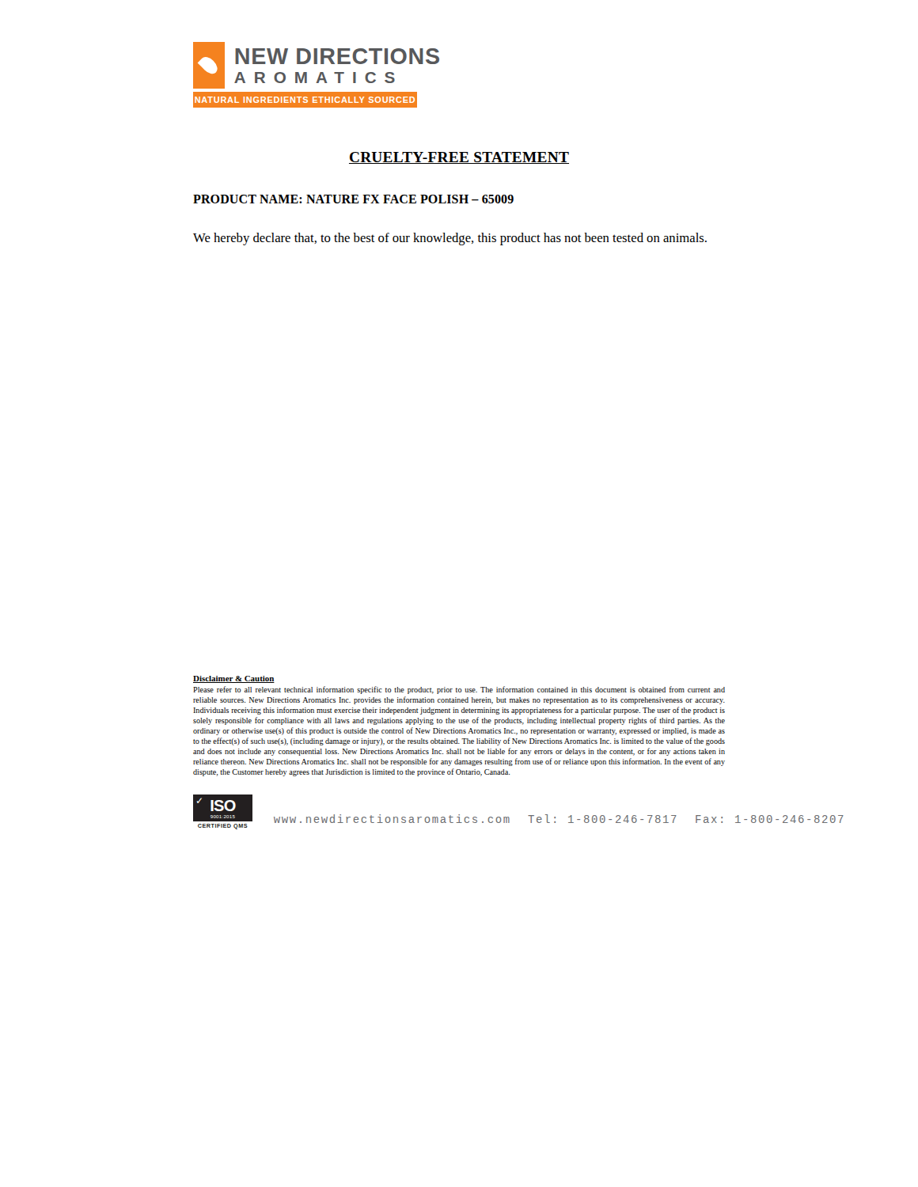NEW DIRECTIONS AROMATICS
NATURAL INGREDIENTS ETHICALLY SOURCED
CRUELTY-FREE STATEMENT
PRODUCT NAME: NATURE FX FACE POLISH – 65009
We hereby declare that, to the best of our knowledge, this product has not been tested on animals.
Disclaimer & Caution
Please refer to all relevant technical information specific to the product, prior to use. The information contained in this document is obtained from current and reliable sources. New Directions Aromatics Inc. provides the information contained herein, but makes no representation as to its comprehensiveness or accuracy. Individuals receiving this information must exercise their independent judgment in determining its appropriateness for a particular purpose. The user of the product is solely responsible for compliance with all laws and regulations applying to the use of the products, including intellectual property rights of third parties. As the ordinary or otherwise use(s) of this product is outside the control of New Directions Aromatics Inc., no representation or warranty, expressed or implied, is made as to the effect(s) of such use(s), (including damage or injury), or the results obtained. The liability of New Directions Aromatics Inc. is limited to the value of the goods and does not include any consequential loss. New Directions Aromatics Inc. shall not be liable for any errors or delays in the content, or for any actions taken in reliance thereon. New Directions Aromatics Inc. shall not be responsible for any damages resulting from use of or reliance upon this information. In the event of any dispute, the Customer hereby agrees that Jurisdiction is limited to the province of Ontario, Canada.
✓
ISO
9001:2015
CERTIFIED QMS
www.newdirectionsaromatics.com Tel: 1-800-246-7817 Fax: 1-800-246-8207